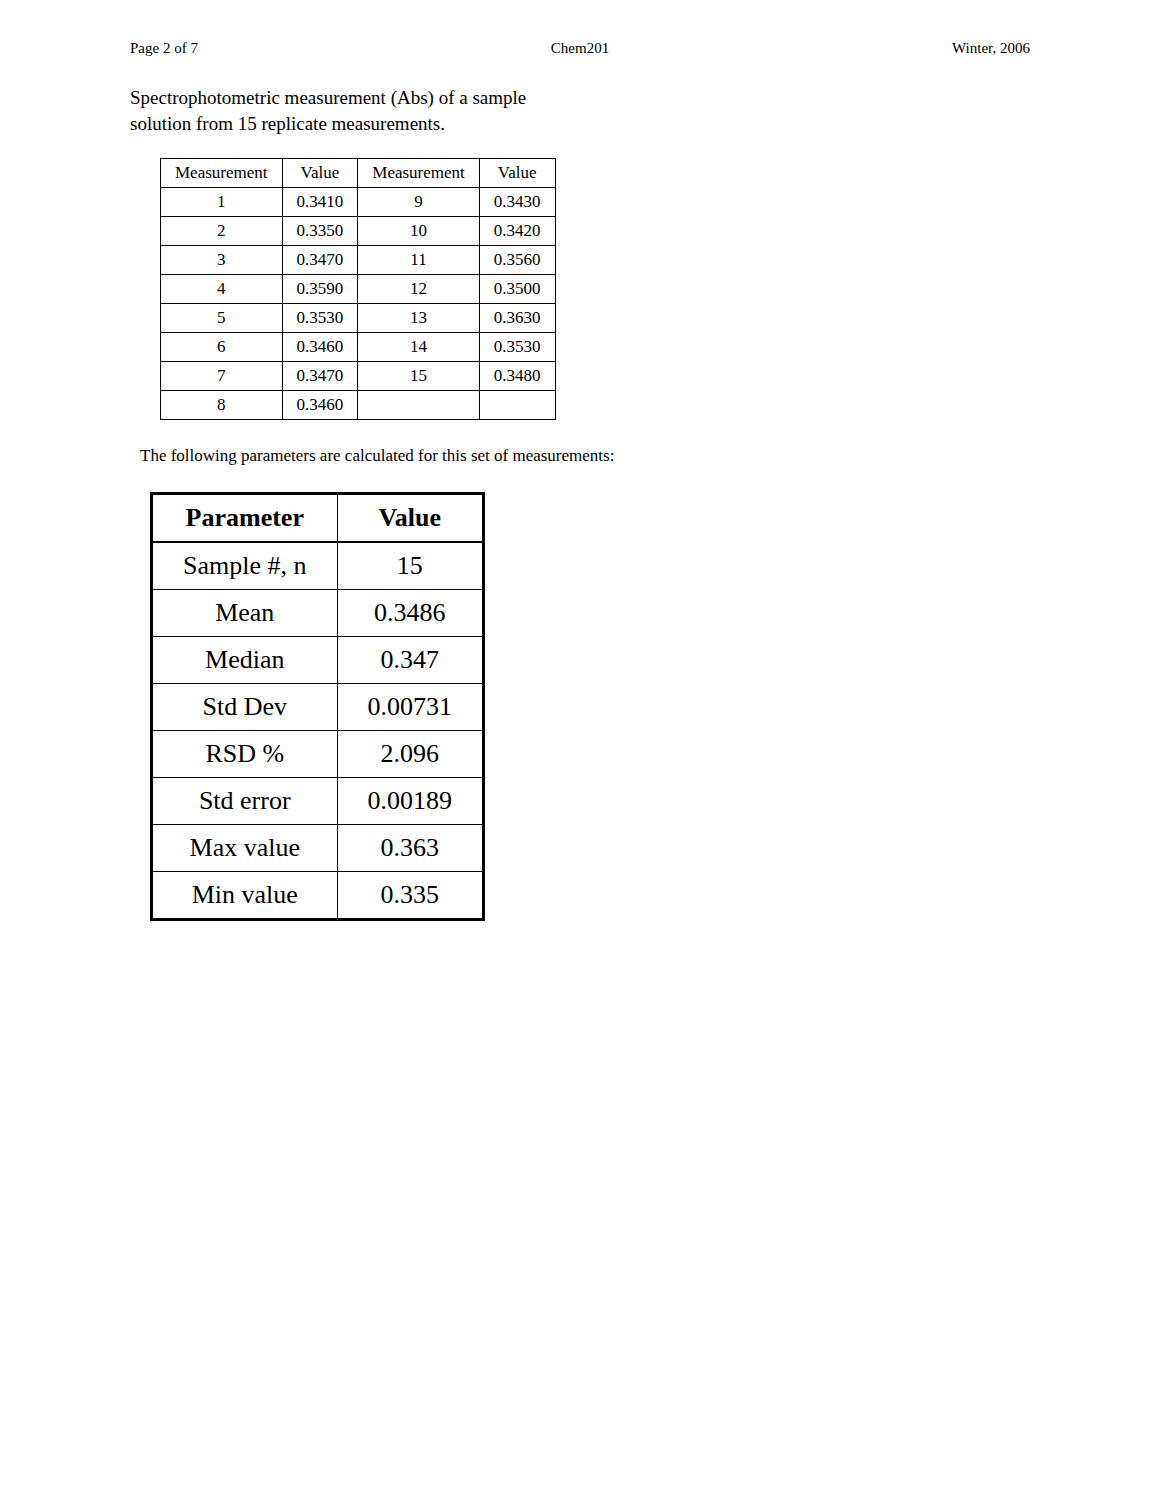Page 2 of 7
Chem201
Winter, 2006
Spectrophotometric measurement (Abs) of a sample
solution from 15 replicate measurements.
| Measurement | Value | Measurement | Value |
| --- | --- | --- | --- |
| 1 | 0.3410 | 9 | 0.3430 |
| 2 | 0.3350 | 10 | 0.3420 |
| 3 | 0.3470 | 11 | 0.3560 |
| 4 | 0.3590 | 12 | 0.3500 |
| 5 | 0.3530 | 13 | 0.3630 |
| 6 | 0.3460 | 14 | 0.3530 |
| 7 | 0.3470 | 15 | 0.3480 |
| 8 | 0.3460 | | |
The following parameters are calculated for this set of measurements:
| Parameter | Value |
| --- | --- |
| Sample #, n | 15 |
| Mean | 0.3486 |
| Median | 0.347 |
| Std Dev | 0.00731 |
| RSD % | 2.096 |
| Std error | 0.00189 |
| Max value | 0.363 |
| Min value | 0.335 |